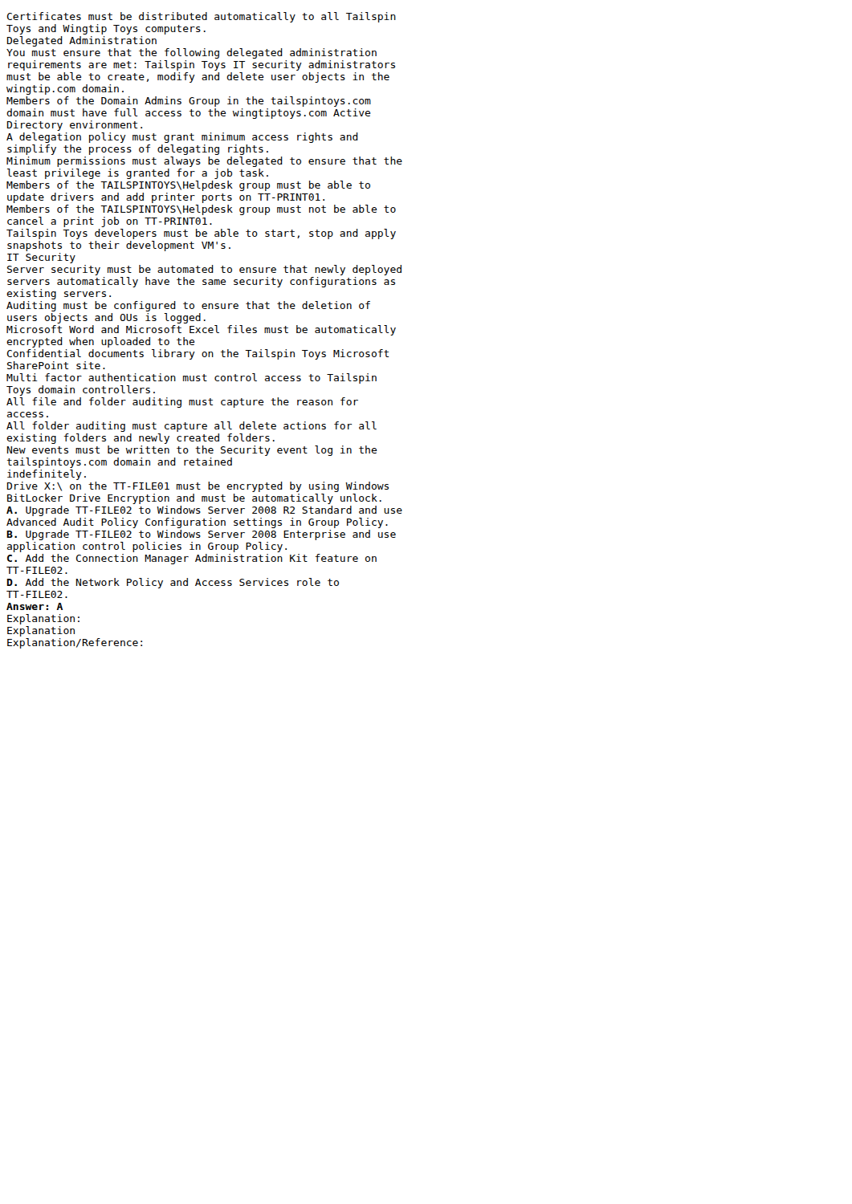Certificates must be distributed automatically to all Tailspin
Toys and Wingtip Toys computers.
Delegated Administration
You must ensure that the following delegated administration
requirements are met: Tailspin Toys IT security administrators
must be able to create, modify and delete user objects in the
wingtip.com domain.
Members of the Domain Admins Group in the tailspintoys.com
domain must have full access to the wingtiptoys.com Active
Directory environment.
A delegation policy must grant minimum access rights and
simplify the process of delegating rights.
Minimum permissions must always be delegated to ensure that the
least privilege is granted for a job task.
Members of the TAILSPINTOYS\Helpdesk group must be able to
update drivers and add printer ports on TT-PRINT01.
Members of the TAILSPINTOYS\Helpdesk group must not be able to
cancel a print job on TT-PRINT01.
Tailspin Toys developers must be able to start, stop and apply
snapshots to their development VM's.
IT Security
Server security must be automated to ensure that newly deployed
servers automatically have the same security configurations as
existing servers.
Auditing must be configured to ensure that the deletion of
users objects and OUs is logged.
Microsoft Word and Microsoft Excel files must be automatically
encrypted when uploaded to the
Confidential documents library on the Tailspin Toys Microsoft
SharePoint site.
Multi factor authentication must control access to Tailspin
Toys domain controllers.
All file and folder auditing must capture the reason for
access.
All folder auditing must capture all delete actions for all
existing folders and newly created folders.
New events must be written to the Security event log in the
tailspintoys.com domain and retained
indefinitely.
Drive X:\ on the TT-FILE01 must be encrypted by using Windows
BitLocker Drive Encryption and must be automatically unlock.
A. Upgrade TT-FILE02 to Windows Server 2008 R2 Standard and use
Advanced Audit Policy Configuration settings in Group Policy.
B. Upgrade TT-FILE02 to Windows Server 2008 Enterprise and use
application control policies in Group Policy.
C. Add the Connection Manager Administration Kit feature on
TT-FILE02.
D. Add the Network Policy and Access Services role to
TT-FILE02.
Answer: A
Explanation:
Explanation
Explanation/Reference: